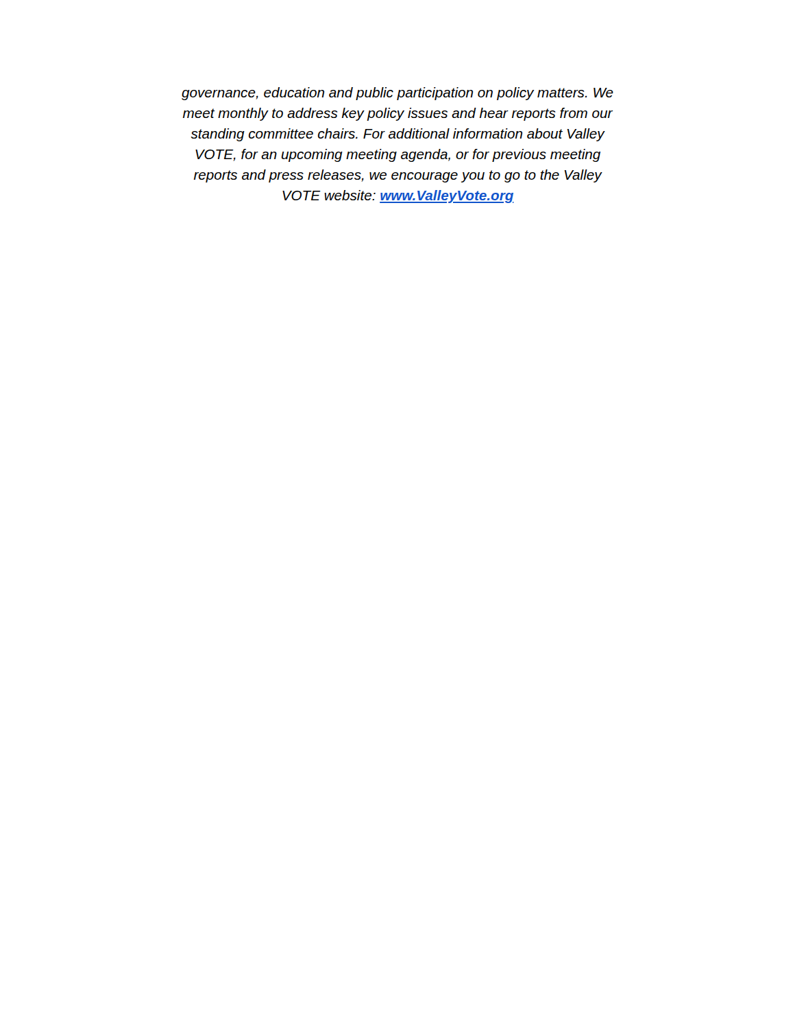governance, education and public participation on policy matters. We meet monthly to address key policy issues and hear reports from our standing committee chairs. For additional information about Valley VOTE, for an upcoming meeting agenda, or for previous meeting reports and press releases, we encourage you to go to the Valley VOTE website: www.ValleyVote.org